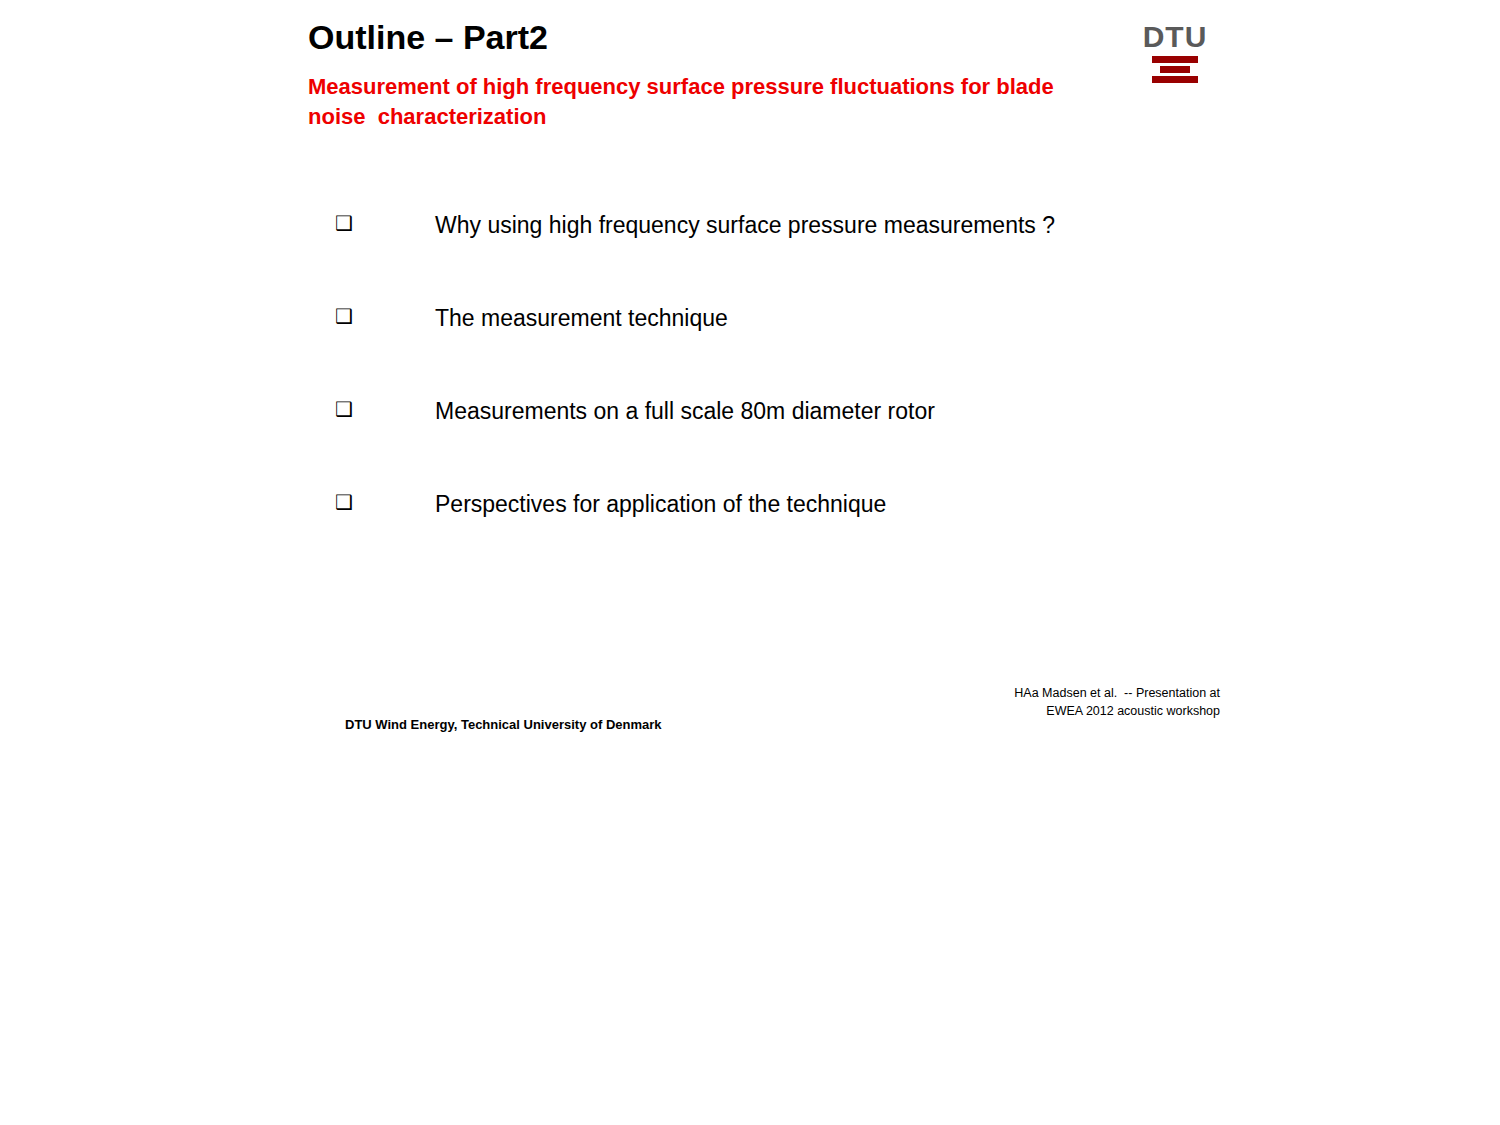DTU
Outline – Part2
Measurement of high frequency surface pressure fluctuations for blade noise characterization
Why using high frequency surface pressure measurements ?
The measurement technique
Measurements on a full scale 80m diameter rotor
Perspectives for application of the technique
DTU Wind Energy, Technical University of Denmark
HAa Madsen et al. -- Presentation at
EWEA 2012 acoustic workshop